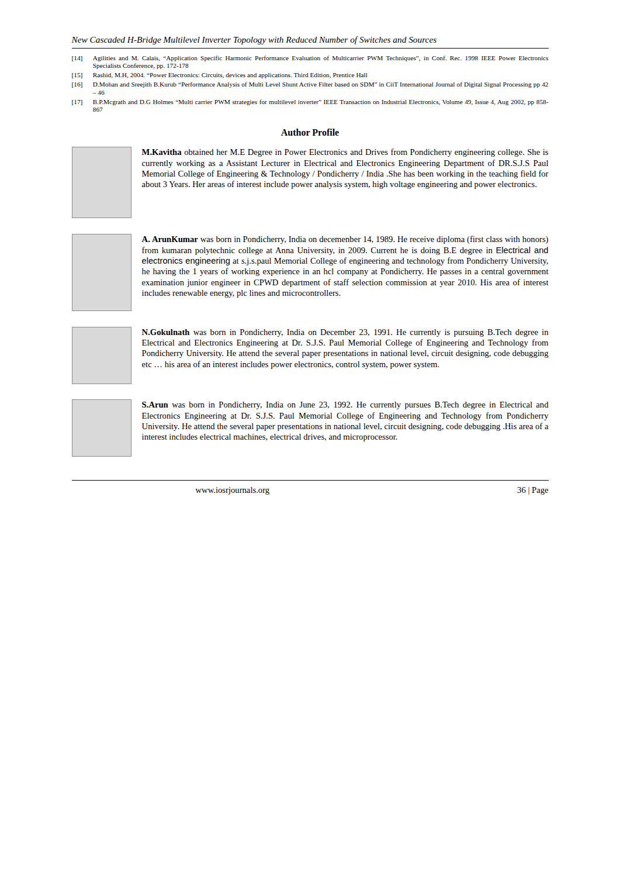New Cascaded H-Bridge Multilevel Inverter Topology with Reduced Number of Switches and Sources
[14]
Agilities and M. Calais, “Application Specific Harmonic Performance Evaluation of Multicarrier PWM Techniques”, in Conf. Rec. 1998 IEEE Power Electronics Specialists Conference, pp. 172-178
[15]
Rashid, M.H, 2004. “Power Electronics: Circuits, devices and applications. Third Edition, Prentice Hall
[16]
D.Mohan and Sreejith B.Kurub “Performance Analysis of Multi Level Shunt Active Filter based on SDM” in CiiT International Journal of Digital Signal Processing pp 42 – 46
[17]
B.P.Mcgrath and D.G Holmes “Multi carrier PWM strategies for multilevel inverter” IEEE Transaction on Industrial Electronics, Volume 49, Issue 4, Aug 2002, pp 858-867
Author Profile
M.Kavitha obtained her M.E Degree in Power Electronics and Drives from Pondicherry engineering college. She is currently working as a Assistant Lecturer in Electrical and Electronics Engineering Department of DR.S.J.S Paul Memorial College of Engineering & Technology / Pondicherry / India .She has been working in the teaching field for about 3 Years. Her areas of interest include power analysis system, high voltage engineering and power electronics.
A. ArunKumar was born in Pondicherry, India on decemenber 14, 1989. He receive diploma (first class with honors) from kumaran polytechnic college at Anna University, in 2009. Current he is doing B.E degree in Electrical and electronics engineering at s.j.s.paul Memorial College of engineering and technology from Pondicherry University, he having the 1 years of working experience in an hcl company at Pondicherry. He passes in a central government examination junior engineer in CPWD department of staff selection commission at year 2010. His area of interest includes renewable energy, plc lines and microcontrollers.
N.Gokulnath was born in Pondicherry, India on December 23, 1991. He currently is pursuing B.Tech degree in Electrical and Electronics Engineering at Dr. S.J.S. Paul Memorial College of Engineering and Technology from Pondicherry University. He attend the several paper presentations in national level, circuit designing, code debugging etc … his area of an interest includes power electronics, control system, power system.
S.Arun was born in Pondicherry, India on June 23, 1992. He currently pursues B.Tech degree in Electrical and Electronics Engineering at Dr. S.J.S. Paul Memorial College of Engineering and Technology from Pondicherry University. He attend the several paper presentations in national level, circuit designing, code debugging .His area of a interest includes electrical machines, electrical drives, and microprocessor.
www.iosrjournals.org 36 | Page